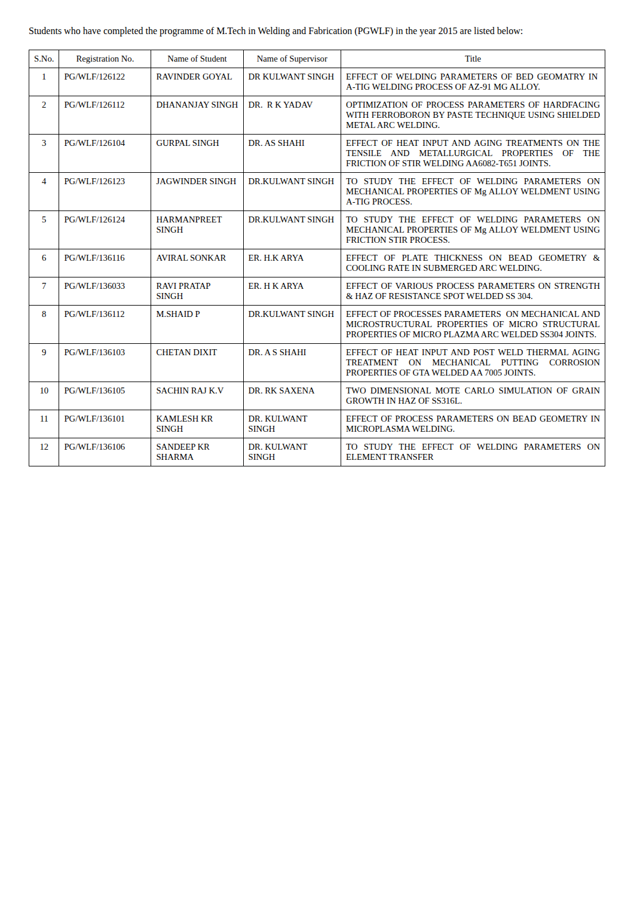Students who have completed the programme of M.Tech in Welding and Fabrication (PGWLF) in the year 2015 are listed below:
| S.No. | Registration No. | Name of Student | Name of Supervisor | Title |
| --- | --- | --- | --- | --- |
| 1 | PG/WLF/126122 | RAVINDER GOYAL | DR KULWANT SINGH | EFFECT OF WELDING PARAMETERS OF BED GEOMATRY IN A-TIG WELDING PROCESS OF AZ-91 MG ALLOY. |
| 2 | PG/WLF/126112 | DHANANJAY SINGH | DR. R K YADAV | OPTIMIZATION OF PROCESS PARAMETERS OF HARDFACING WITH FERROBORON BY PASTE TECHNIQUE USING SHIELDED METAL ARC WELDING. |
| 3 | PG/WLF/126104 | GURPAL SINGH | DR. AS SHAHI | EFFECT OF HEAT INPUT AND AGING TREATMENTS ON THE TENSILE AND METALLURGICAL PROPERTIES OF THE FRICTION OF STIR WELDING AA6082-T651 JOINTS. |
| 4 | PG/WLF/126123 | JAGWINDER SINGH | DR.KULWANT SINGH | TO STUDY THE EFFECT OF WELDING PARAMETERS ON MECHANICAL PROPERTIES OF Mg ALLOY WELDMENT USING A-TIG PROCESS. |
| 5 | PG/WLF/126124 | HARMANPREET SINGH | DR.KULWANT SINGH | TO STUDY THE EFFECT OF WELDING PARAMETERS ON MECHANICAL PROPERTIES OF Mg ALLOY WELDMENT USING FRICTION STIR PROCESS. |
| 6 | PG/WLF/136116 | AVIRAL SONKAR | ER. H.K ARYA | EFFECT OF PLATE THICKNESS ON BEAD GEOMETRY & COOLING RATE IN SUBMERGED ARC WELDING. |
| 7 | PG/WLF/136033 | RAVI PRATAP SINGH | ER. H K ARYA | EFFECT OF VARIOUS PROCESS PARAMETERS ON STRENGTH & HAZ OF RESISTANCE SPOT WELDED SS 304. |
| 8 | PG/WLF/136112 | M.SHAID P | DR.KULWANT SINGH | EFFECT OF PROCESSES PARAMETERS ON MECHANICAL AND MICROSTRUCTURAL PROPERTIES OF MICRO STRUCTURAL PROPERTIES OF MICRO PLAZMA ARC WELDED SS304 JOINTS. |
| 9 | PG/WLF/136103 | CHETAN DIXIT | DR. A S SHAHI | EFFECT OF HEAT INPUT AND POST WELD THERMAL AGING TREATMENT ON MECHANICAL PUTTING CORROSION PROPERTIES OF GTA WELDED AA 7005 JOINTS. |
| 10 | PG/WLF/136105 | SACHIN RAJ K.V | DR. RK SAXENA | TWO DIMENSIONAL MOTE CARLO SIMULATION OF GRAIN GROWTH IN HAZ OF SS316L. |
| 11 | PG/WLF/136101 | KAMLESH KR SINGH | DR. KULWANT SINGH | EFFECT OF PROCESS PARAMETERS ON BEAD GEOMETRY IN MICROPLASMA WELDING. |
| 12 | PG/WLF/136106 | SANDEEP KR SHARMA | DR. KULWANT SINGH | TO STUDY THE EFFECT OF WELDING PARAMETERS ON ELEMENT TRANSFER |